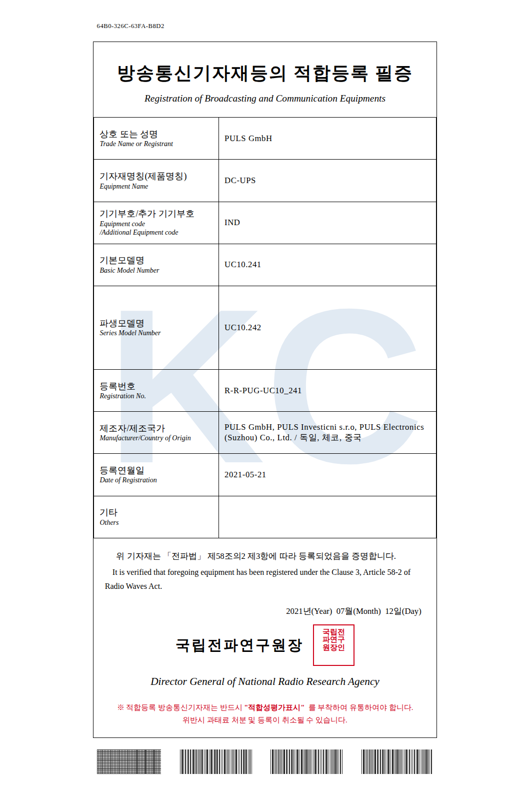64B0-326C-63FA-B8D2
KC
방송통신기자재등의 적합등록 필증
Registration of Broadcasting and Communication Equipments
| 상호 또는 성명 Trade Name or Registrant | PULS GmbH |
| 기자재명칭(제품명칭) Equipment Name | DC-UPS |
| 기기부호/추가 기기부호 Equipment code /Additional Equipment code | IND |
| 기본모델명 Basic Model Number | UC10.241 |
| 파생모델명 Series Model Number | UC10.242 |
| 등록번호 Registration No. | R-R-PUG-UC10_241 |
| 제조자/제조국가 Manufacturer/Country of Origin | PULS GmbH, PULS Investicni s.r.o, PULS Electronics (Suzhou) Co., Ltd. / 독일, 체코, 중국 |
| 등록연월일 Date of Registration | 2021-05-21 |
| 기타 Others | |
위 기자재는 「전파법」 제58조의2 제3항에 따라 등록되었음을 증명합니다.
It is verified that foregoing equipment has been registered under the Clause 3, Article 58-2 of Radio Waves Act.
2021년(Year) 07월(Month) 12일(Day)
국립전파연구원장 국립전 파연구 원장인
Director General of National Radio Research Agency
※ 적합등록 방송통신기자재는 반드시 "적합성평가표시" 를 부착하여 유통하여야 합니다.
위반시 과태료 처분 및 등록이 취소될 수 있습니다.